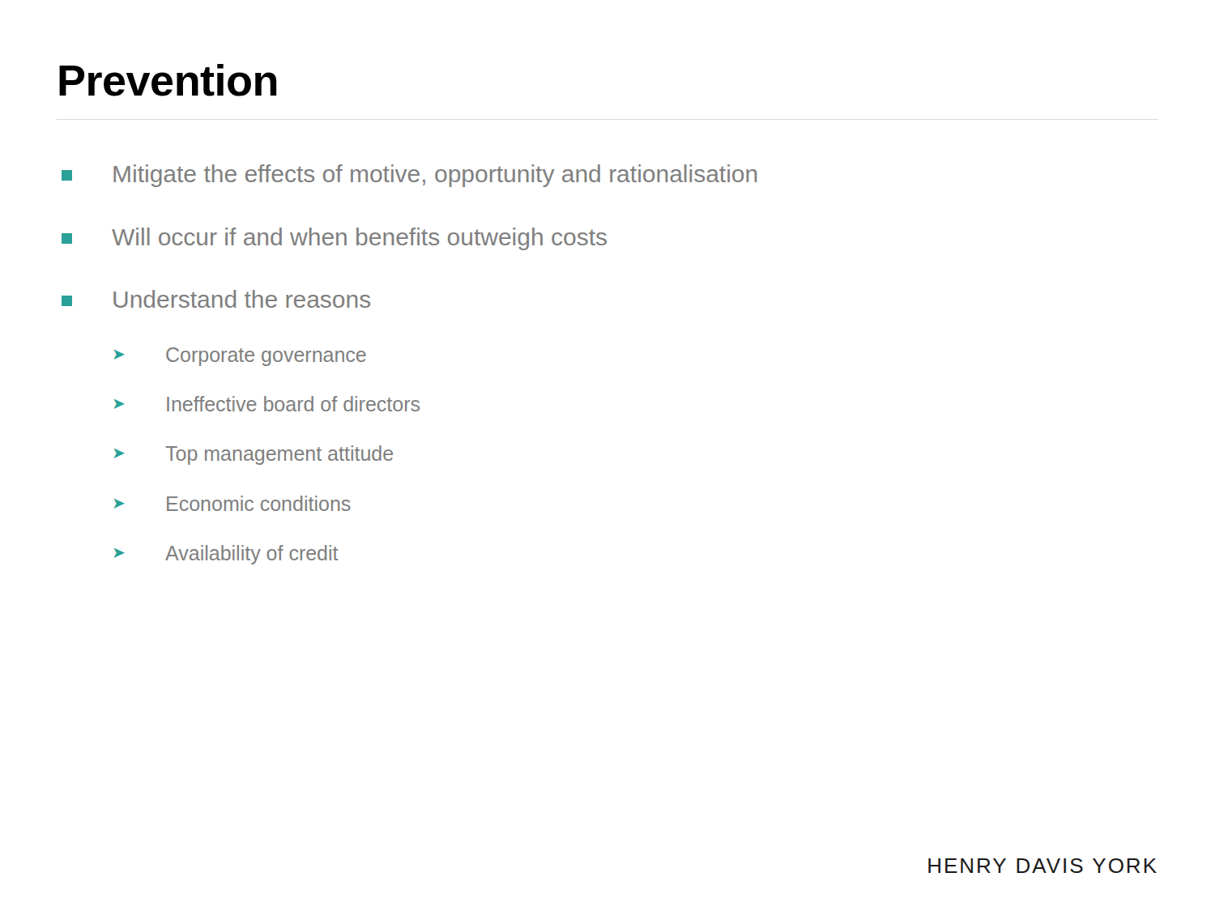Prevention
Mitigate the effects of motive, opportunity and rationalisation
Will occur if and when benefits outweigh costs
Understand the reasons
Corporate governance
Ineffective board of directors
Top management attitude
Economic conditions
Availability of credit
HENRY DAVIS YORK